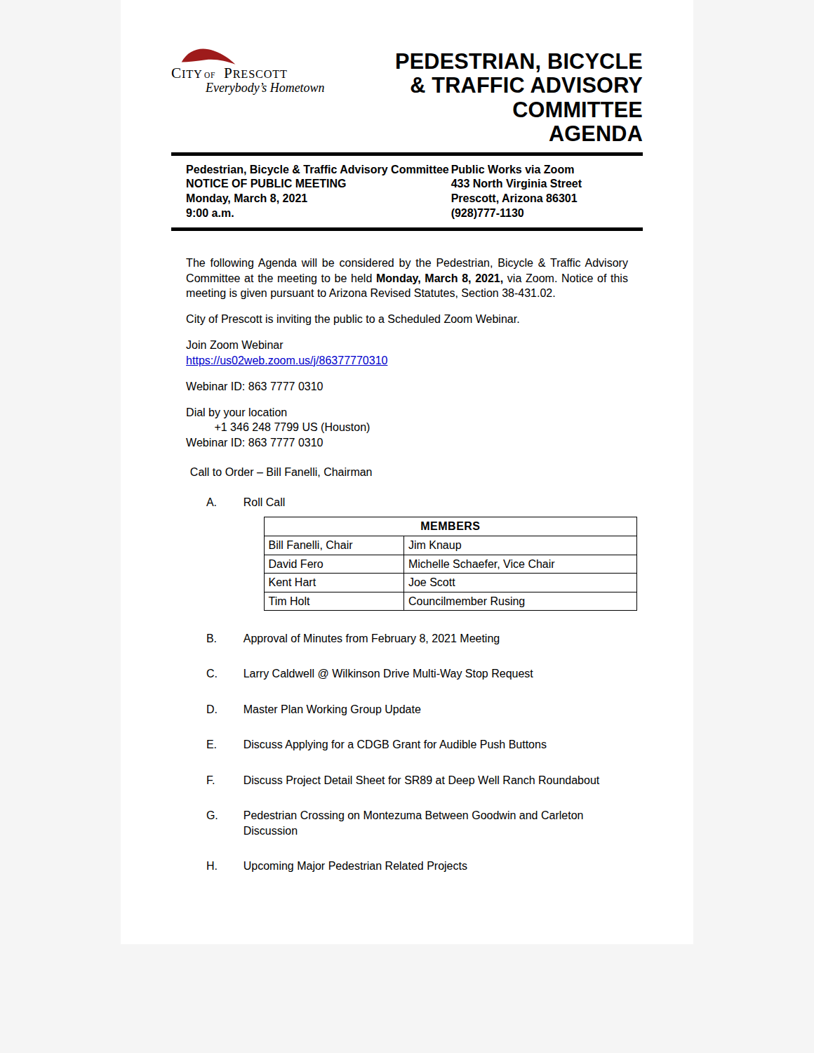CITYOF PRESCOTT Everybody’s Hometown
PEDESTRIAN, BICYCLE
& TRAFFIC ADVISORY COMMITTEE
AGENDA
Pedestrian, Bicycle & Traffic Advisory Committee
NOTICE OF PUBLIC MEETING
Monday, March 8, 2021
9:00 a.m.
Public Works via Zoom
433 North Virginia Street
Prescott, Arizona 86301
(928)777-1130
The following Agenda will be considered by the Pedestrian, Bicycle & Traffic Advisory Committee at the meeting to be held Monday, March 8, 2021, via Zoom. Notice of this meeting is given pursuant to Arizona Revised Statutes, Section 38-431.02.
City of Prescott is inviting the public to a Scheduled Zoom Webinar.
Join Zoom Webinar
https://us02web.zoom.us/j/86377770310
Webinar ID: 863 7777 0310
Dial by your location
+1 346 248 7799 US (Houston)
Webinar ID: 863 7777 0310
Call to Order – Bill Fanelli, Chairman
A. Roll Call
| MEMBERS |
| --- |
| Bill Fanelli, Chair | Jim Knaup |
| David Fero | Michelle Schaefer, Vice Chair |
| Kent Hart | Joe Scott |
| Tim Holt | Councilmember Rusing |
B. Approval of Minutes from February 8, 2021 Meeting
C. Larry Caldwell @ Wilkinson Drive Multi-Way Stop Request
D. Master Plan Working Group Update
E. Discuss Applying for a CDGB Grant for Audible Push Buttons
F. Discuss Project Detail Sheet for SR89 at Deep Well Ranch Roundabout
G. Pedestrian Crossing on Montezuma Between Goodwin and Carleton Discussion
H. Upcoming Major Pedestrian Related Projects